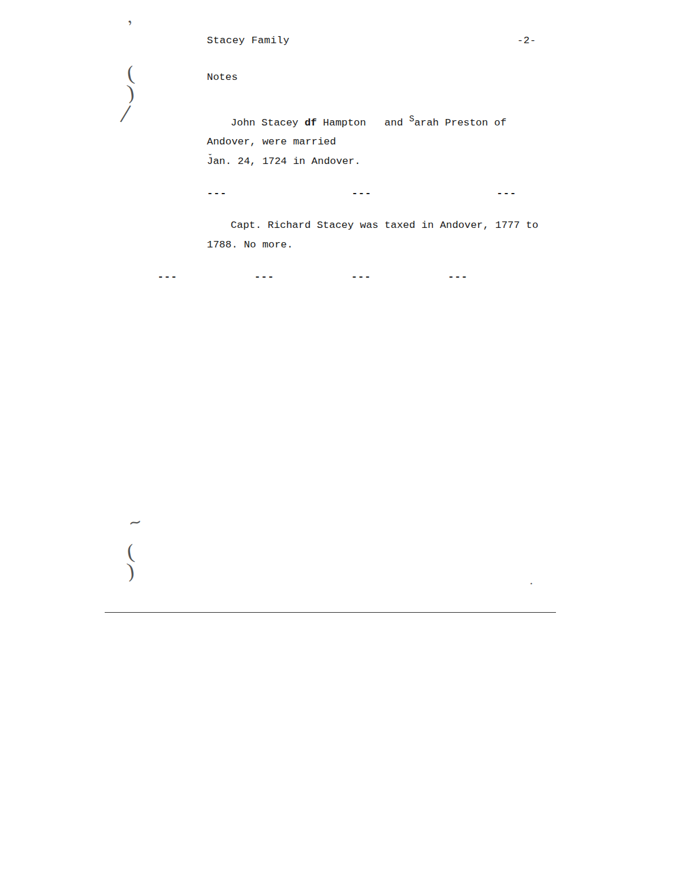’ ( ( / ∼ ( ( ·
Stacey Family
-2-
Notes
John Stacey df Hampton and Sarah Preston of Andover, were married
Jan. 24, 1724 in Andover.
--- --- ---
Capt. Richard Stacey was taxed in Andover, 1777 to 1788. No more.
--- --- --- ---